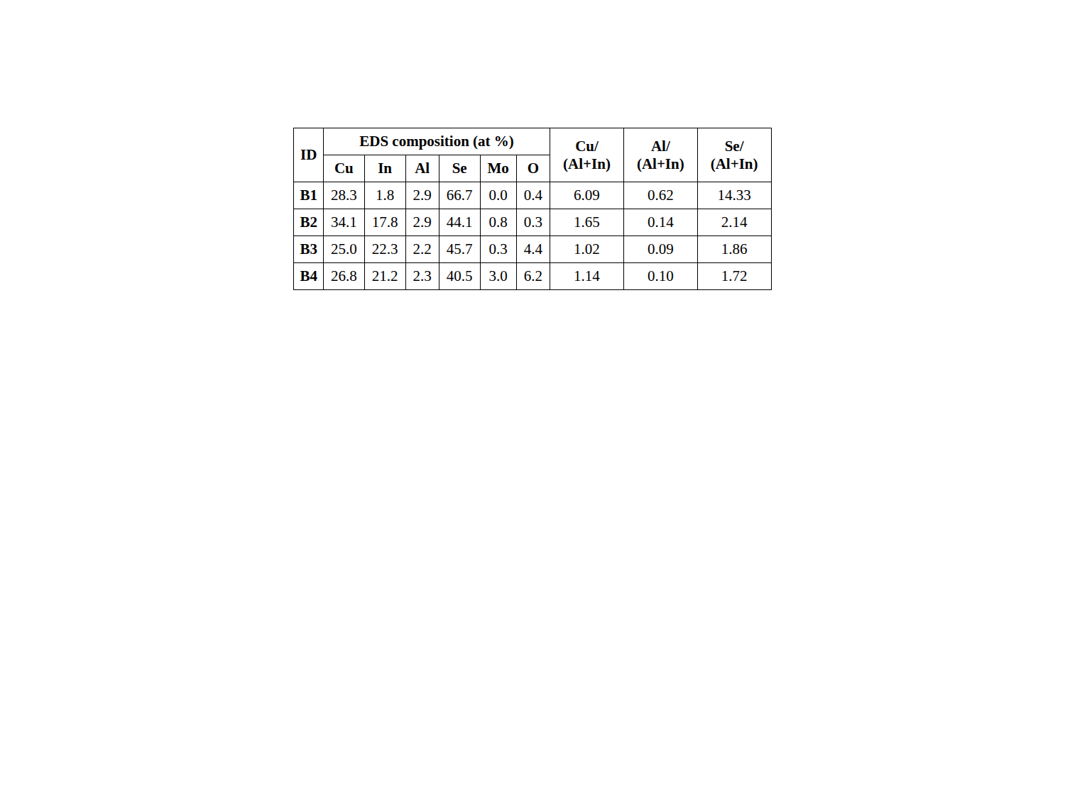| ID | EDS composition (at %) | Cu/ (Al+In) | Al/ (Al+In) | Se/ (Al+In) |
| --- | --- | --- | --- | --- |
| Cu | In | Al | Se | Mo | O |
| B1 | 28.3 | 1.8 | 2.9 | 66.7 | 0.0 | 0.4 | 6.09 | 0.62 | 14.33 |
| B2 | 34.1 | 17.8 | 2.9 | 44.1 | 0.8 | 0.3 | 1.65 | 0.14 | 2.14 |
| B3 | 25.0 | 22.3 | 2.2 | 45.7 | 0.3 | 4.4 | 1.02 | 0.09 | 1.86 |
| B4 | 26.8 | 21.2 | 2.3 | 40.5 | 3.0 | 6.2 | 1.14 | 0.10 | 1.72 |